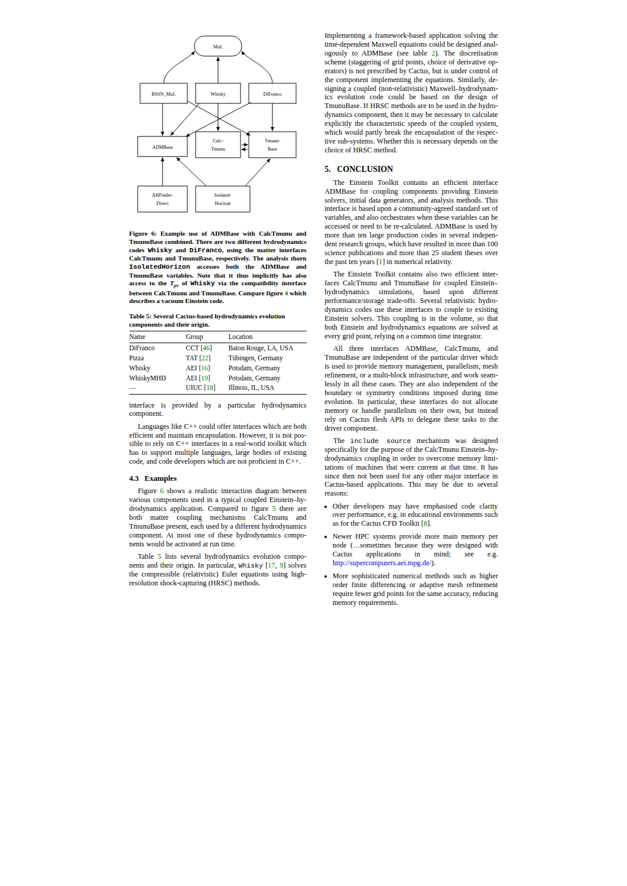MoL BSSN_MoL Whisky DiFranco ADMBase Calc- Tmunu Tmunu- Base AHFinder- Direct Isolated- Horizon
Figure 6: Example use of ADMBase with CalcTmunu and TmunuBase combined. There are two different hydrodynamics codes Whisky and DiFranco, using the matter interfaces CalcTmunu and TmunuBase, respectively. The analysis thorn IsolatedHorizon accesses both the ADMBase and TmunuBase variables. Note that it thus implicitly has also access to the Tμν of Whisky via the compatibility interface between CalcTmunu and TmunuBase. Compare figure 4 which describes a vacuum Einstein code.
Table 5: Several Cactus-based hydrodynamics evolution components and their origin.
| Name | Group | Location |
| --- | --- | --- |
| DiFranco | CCT [ 46 ] | Baton Rouge, LA, USA |
| Pizza | TAT [ 22 ] | Tübingen, Germany |
| Whisky | AEI [ 16 ] | Potsdam, Germany |
| WhiskyMHD | AEI [ 19 ] | Potsdam, Germany |
| — | UIUC [ 18 ] | Illinois, IL, USA |
interface is provided by a particular hydrodynamics component.
Languages like C++ could offer interfaces which are both efficient and maintain encapsulation. However, it is not possible to rely on C++ interfaces in a real-world toolkit which has to support multiple languages, large bodies of existing code, and code developers which are not proficient in C++.
4.3 Examples
Figure 6 shows a realistic interaction diagram between various components used in a typical coupled Einstein–hydrodynamics application. Compared to figure 5 there are both matter coupling mechanisms CalcTmunu and TmunuBase present, each used by a different hydrodynamics component. At most one of these hydrodynamics components would be activated at run time.
Table 5 lists several hydrodynamics evolution components and their origin. In particular, Whisky [17, 9] solves the compressible (relativistic) Euler equations using high-resolution shock-capturing (HRSC) methods.
Implementing a framework-based application solving the time-dependent Maxwell equations could be designed analogously to ADMBase (see table 2). The discretisation scheme (staggering of grid points, choice of derivative operators) is not prescribed by Cactus, but is under control of the component implementing the equations. Similarly, designing a coupled (non-relativistic) Maxwell–hydrodynamics evolution code could be based on the design of TmunuBase. If HRSC methods are to be used in the hydrodynamics component, then it may be necessary to calculate explicitly the characteristic speeds of the coupled system, which would partly break the encapsulation of the respective sub-systems. Whether this is necessary depends on the choice of HRSC method.
5. CONCLUSION
The Einstein Toolkit contains an efficient interface ADMBase for coupling components providing Einstein solvers, initial data generators, and analysis methods. This interface is based upon a community-agreed standard set of variables, and also orchestrates when these variables can be accessed or need to be re-calculated. ADMBase is used by more than ten large production codes in several independent research groups, which have resulted in more than 100 science publications and more than 25 student theses over the past ten years [1] in numerical relativity.
The Einstein Toolkit contains also two efficient interfaces CalcTmunu and TmunuBase for coupled Einstein–hydrodynamics simulations, based upon different performance/storage trade-offs. Several relativistic hydrodynamics codes use these interfaces to couple to existing Einstein solvers. This coupling is in the volume, so that both Einstein and hydrodynamics equations are solved at every grid point, relying on a common time integrator.
All three interfaces ADMBase, CalcTmunu, and TmunuBase are independent of the particular driver which is used to provide memory management, parallelism, mesh refinement, or a multi-block infrastructure, and work seamlessly in all these cases. They are also independent of the boundary or symmetry conditions imposed during time evolution. In particular, these interfaces do not allocate memory or handle parallelism on their own, but instead rely on Cactus flesh APIs to delegate these tasks to the driver component.
The include source mechanism was designed specifically for the purpose of the CalcTmunu Einstein–hydrodynamics coupling in order to overcome memory limitations of machines that were current at that time. It has since then not been used for any other major interface in Cactus-based applications. This may be due to several reasons:
Other developers may have emphasised code clarity over performance, e.g. in educational environments such as for the Cactus CFD Toolkit [8].
Newer HPC systems provide more main memory per node (…sometimes because they were designed with Cactus applications in mind; see e.g. http://supercomputers.aei.mpg.de/).
More sophisticated numerical methods such as higher order finite differencing or adaptive mesh refinement require fewer grid points for the same accuracy, reducing memory requirements.